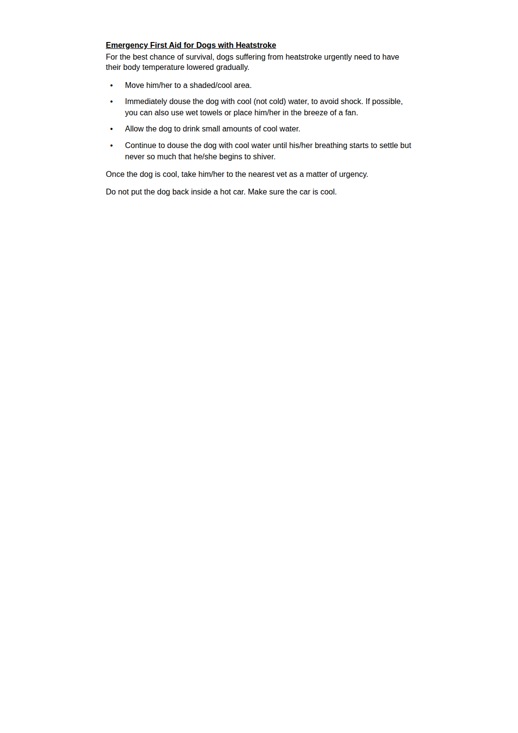Emergency First Aid for Dogs with Heatstroke
For the best chance of survival, dogs suffering from heatstroke urgently need to have their body temperature lowered gradually.
Move him/her to a shaded/cool area.
Immediately douse the dog with cool (not cold) water, to avoid shock. If possible, you can also use wet towels or place him/her in the breeze of a fan.
Allow the dog to drink small amounts of cool water.
Continue to douse the dog with cool water until his/her breathing starts to settle but never so much that he/she begins to shiver.
Once the dog is cool, take him/her to the nearest vet as a matter of urgency.
Do not put the dog back inside a hot car. Make sure the car is cool.